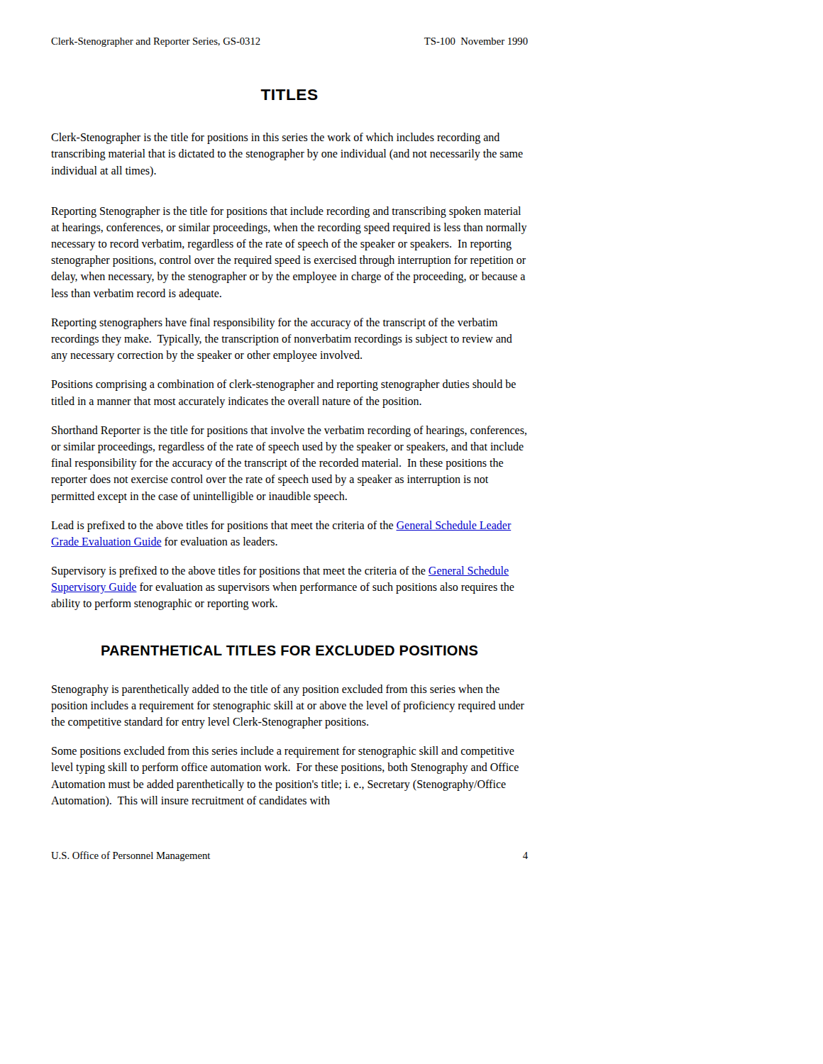Clerk-Stenographer and Reporter Series, GS-0312
TS-100 November 1990
TITLES
Clerk-Stenographer is the title for positions in this series the work of which includes recording and transcribing material that is dictated to the stenographer by one individual (and not necessarily the same individual at all times).
Reporting Stenographer is the title for positions that include recording and transcribing spoken material at hearings, conferences, or similar proceedings, when the recording speed required is less than normally necessary to record verbatim, regardless of the rate of speech of the speaker or speakers. In reporting stenographer positions, control over the required speed is exercised through interruption for repetition or delay, when necessary, by the stenographer or by the employee in charge of the proceeding, or because a less than verbatim record is adequate.
Reporting stenographers have final responsibility for the accuracy of the transcript of the verbatim recordings they make. Typically, the transcription of nonverbatim recordings is subject to review and any necessary correction by the speaker or other employee involved.
Positions comprising a combination of clerk-stenographer and reporting stenographer duties should be titled in a manner that most accurately indicates the overall nature of the position.
Shorthand Reporter is the title for positions that involve the verbatim recording of hearings, conferences, or similar proceedings, regardless of the rate of speech used by the speaker or speakers, and that include final responsibility for the accuracy of the transcript of the recorded material. In these positions the reporter does not exercise control over the rate of speech used by a speaker as interruption is not permitted except in the case of unintelligible or inaudible speech.
Lead is prefixed to the above titles for positions that meet the criteria of the General Schedule Leader Grade Evaluation Guide for evaluation as leaders.
Supervisory is prefixed to the above titles for positions that meet the criteria of the General Schedule Supervisory Guide for evaluation as supervisors when performance of such positions also requires the ability to perform stenographic or reporting work.
PARENTHETICAL TITLES FOR EXCLUDED POSITIONS
Stenography is parenthetically added to the title of any position excluded from this series when the position includes a requirement for stenographic skill at or above the level of proficiency required under the competitive standard for entry level Clerk-Stenographer positions.
Some positions excluded from this series include a requirement for stenographic skill and competitive level typing skill to perform office automation work. For these positions, both Stenography and Office Automation must be added parenthetically to the position's title; i. e., Secretary (Stenography/Office Automation). This will insure recruitment of candidates with
U.S. Office of Personnel Management
4